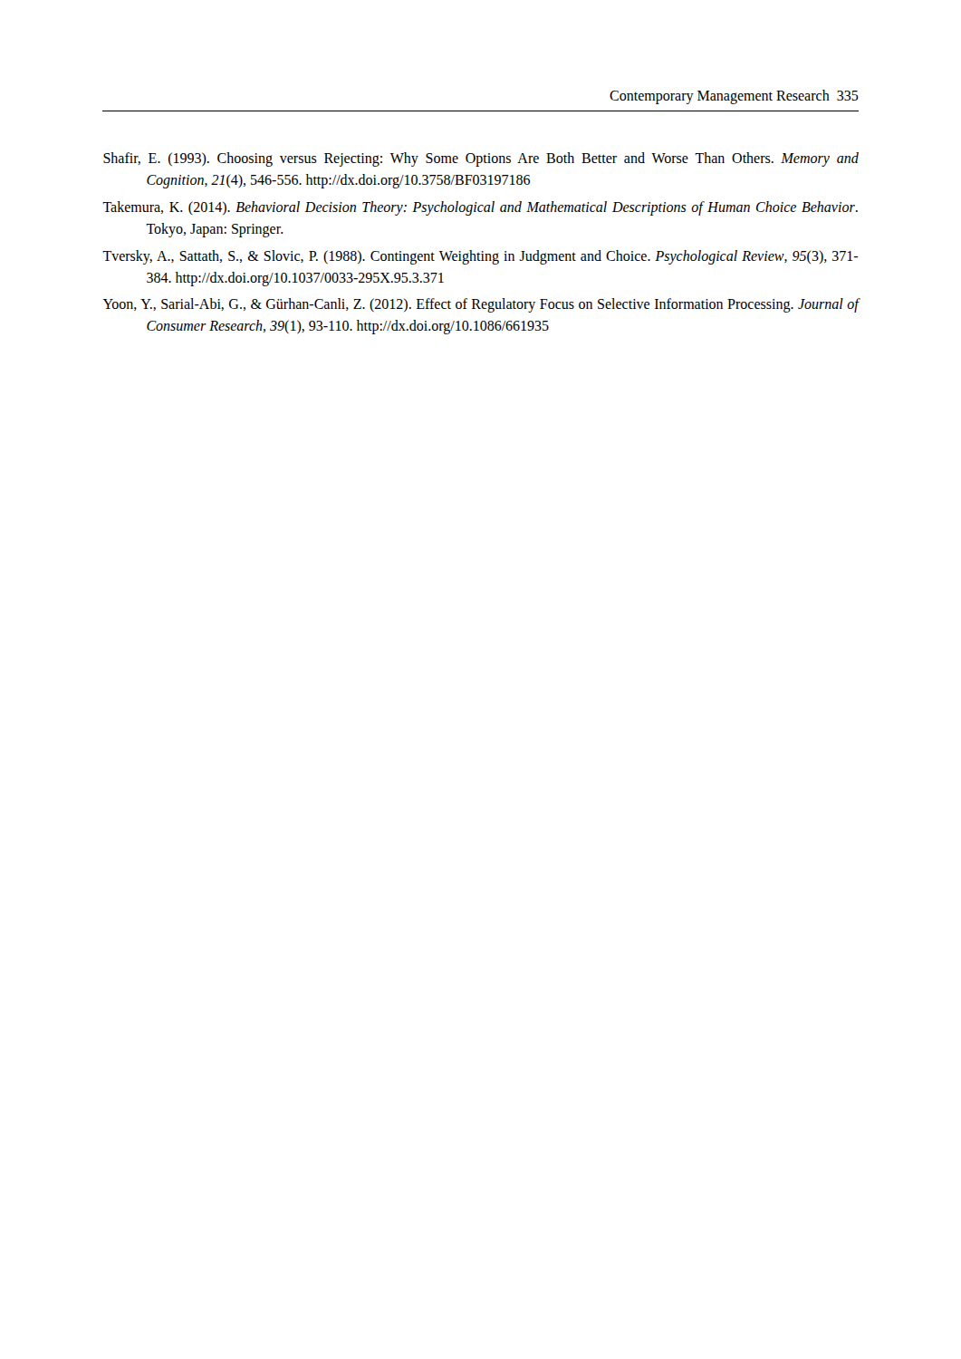Contemporary Management Research 335
Shafir, E. (1993). Choosing versus Rejecting: Why Some Options Are Both Better and Worse Than Others. Memory and Cognition, 21(4), 546-556. http://dx.doi.org/10.3758/BF03197186
Takemura, K. (2014). Behavioral Decision Theory: Psychological and Mathematical Descriptions of Human Choice Behavior. Tokyo, Japan: Springer.
Tversky, A., Sattath, S., & Slovic, P. (1988). Contingent Weighting in Judgment and Choice. Psychological Review, 95(3), 371-384. http://dx.doi.org/10.1037/0033-295X.95.3.371
Yoon, Y., Sarial-Abi, G., & Gürhan-Canli, Z. (2012). Effect of Regulatory Focus on Selective Information Processing. Journal of Consumer Research, 39(1), 93-110. http://dx.doi.org/10.1086/661935